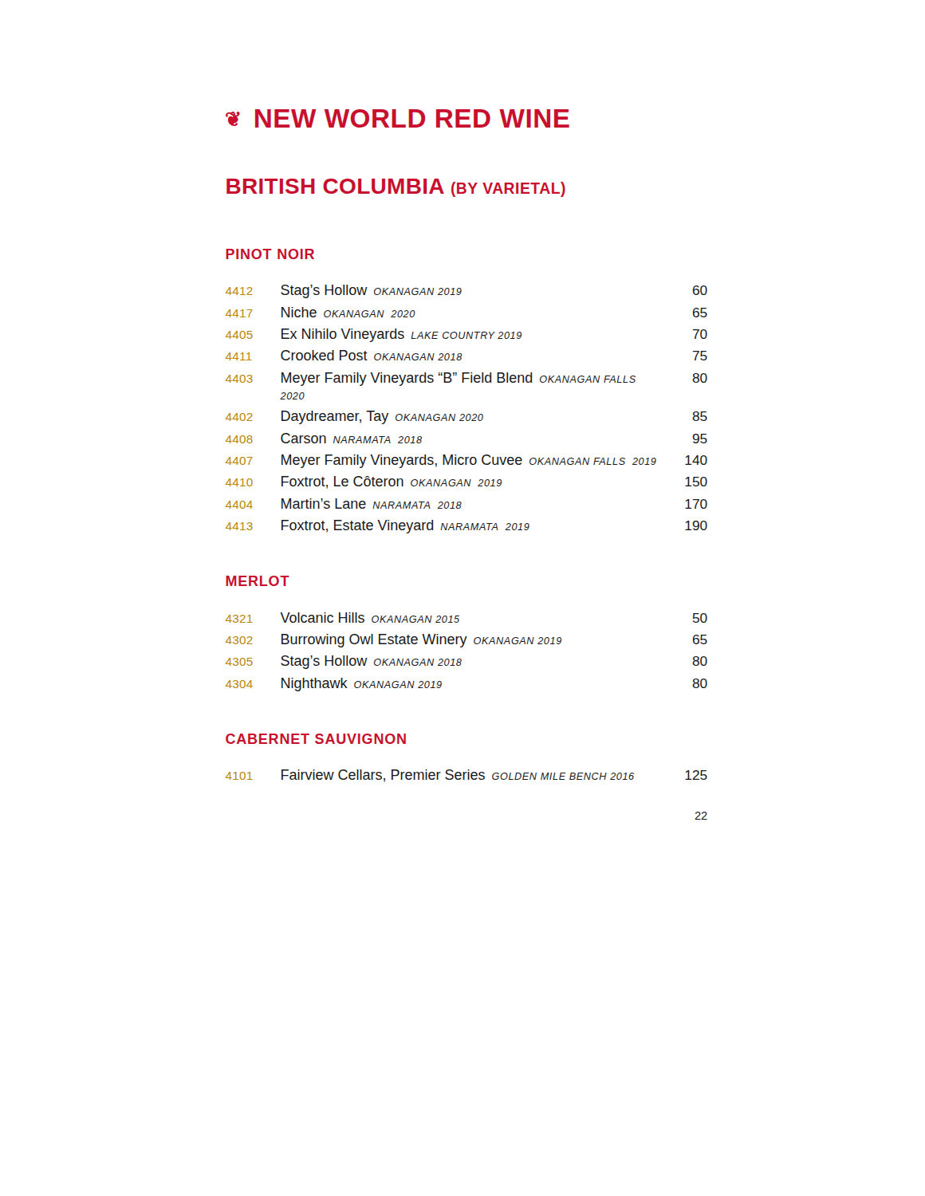❦ NEW WORLD RED WINE
BRITISH COLUMBIA (BY VARIETAL)
PINOT NOIR
| 4412 | Stag’s Hollow Okanagan 2019 | 60 |
| 4417 | Niche Okanagan 2020 | 65 |
| 4405 | Ex Nihilo Vineyards Lake Country 2019 | 70 |
| 4411 | Crooked Post Okanagan 2018 | 75 |
| 4403 | Meyer Family Vineyards “B” Field Blend Okanagan Falls 2020 | 80 |
| 4402 | Daydreamer, Tay Okanagan 2020 | 85 |
| 4408 | Carson Naramata 2018 | 95 |
| 4407 | Meyer Family Vineyards, Micro Cuvee Okanagan Falls 2019 | 140 |
| 4410 | Foxtrot, Le Côteron Okanagan 2019 | 150 |
| 4404 | Martin’s Lane Naramata 2018 | 170 |
| 4413 | Foxtrot, Estate Vineyard Naramata 2019 | 190 |
MERLOT
| 4321 | Volcanic Hills Okanagan 2015 | 50 |
| 4302 | Burrowing Owl Estate Winery Okanagan 2019 | 65 |
| 4305 | Stag’s Hollow Okanagan 2018 | 80 |
| 4304 | Nighthawk Okanagan 2019 | 80 |
CABERNET SAUVIGNON
| 4101 | Fairview Cellars, Premier Series Golden Mile Bench 2016 | 125 |
22